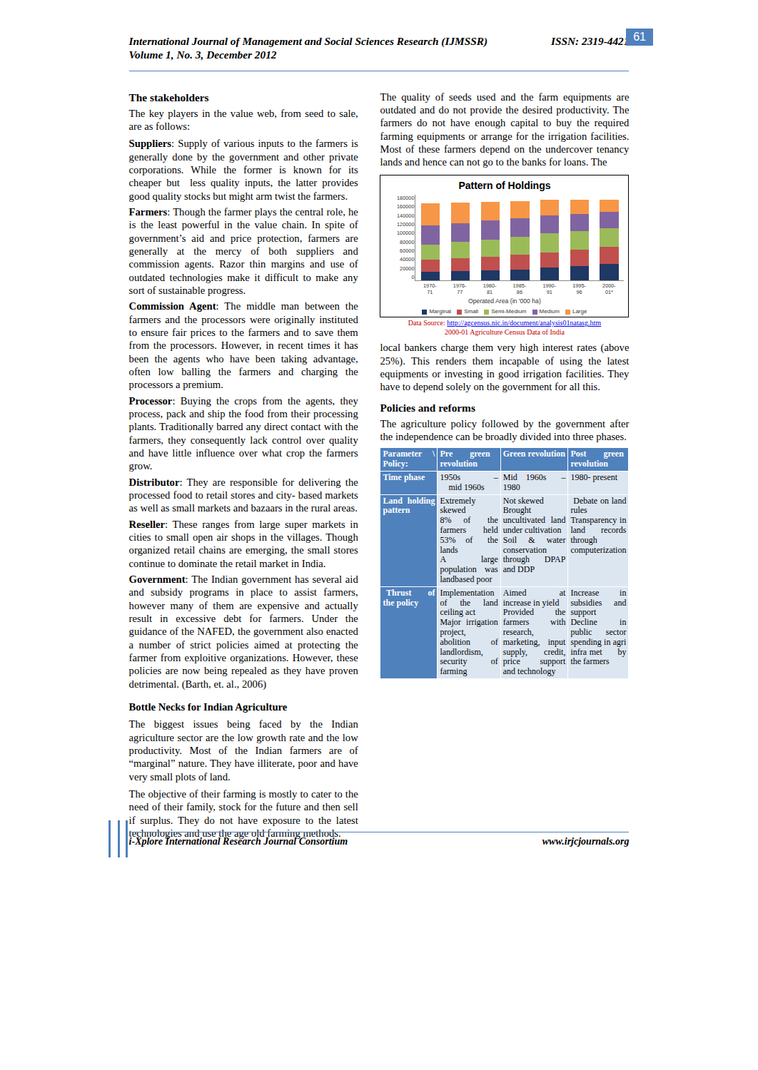61
International Journal of Management and Social Sciences Research (IJMSSR)
Volume 1, No. 3, December 2012
ISSN: 2319-4421
The stakeholders
The key players in the value web, from seed to sale, are as follows:
Suppliers: Supply of various inputs to the farmers is generally done by the government and other private corporations. While the former is known for its cheaper but less quality inputs, the latter provides good quality stocks but might arm twist the farmers.
Farmers: Though the farmer plays the central role, he is the least powerful in the value chain. In spite of government’s aid and price protection, farmers are generally at the mercy of both suppliers and commission agents. Razor thin margins and use of outdated technologies make it difficult to make any sort of sustainable progress.
Commission Agent: The middle man between the farmers and the processors were originally instituted to ensure fair prices to the farmers and to save them from the processors. However, in recent times it has been the agents who have been taking advantage, often low balling the farmers and charging the processors a premium.
Processor: Buying the crops from the agents, they process, pack and ship the food from their processing plants. Traditionally barred any direct contact with the farmers, they consequently lack control over quality and have little influence over what crop the farmers grow.
Distributor: They are responsible for delivering the processed food to retail stores and city- based markets as well as small markets and bazaars in the rural areas.
Reseller: These ranges from large super markets in cities to small open air shops in the villages. Though organized retail chains are emerging, the small stores continue to dominate the retail market in India.
Government: The Indian government has several aid and subsidy programs in place to assist farmers, however many of them are expensive and actually result in excessive debt for farmers. Under the guidance of the NAFED, the government also enacted a number of strict policies aimed at protecting the farmer from exploitive organizations. However, these policies are now being repealed as they have proven detrimental. (Barth, et. al., 2006)
Bottle Necks for Indian Agriculture
The biggest issues being faced by the Indian agriculture sector are the low growth rate and the low productivity. Most of the Indian farmers are of “marginal” nature. They have illiterate, poor and have very small plots of land.
The objective of their farming is mostly to cater to the need of their family, stock for the future and then sell if surplus. They do not have exposure to the latest technologies and use the age old farming methods.
The quality of seeds used and the farm equipments are outdated and do not provide the desired productivity. The farmers do not have enough capital to buy the required farming equipments or arrange for the irrigation facilities. Most of these farmers depend on the undercover tenancy lands and hence can not go to the banks for loans. The
Pattern of Holdings
180000
160000
140000
120000
100000
80000
60000
40000
20000
0
1970-71 1976-77 1980-81 1985-86 1990-91 1995-96 2000-01*
Operated Area (in '000 ha)
Marginal Small Semi-Medium Medium Large
Data Source: http://agcensus.nic.in/document/analysis01natasg.htm
2000-01 Agriculture Census Data of India
local bankers charge them very high interest rates (above 25%). This renders them incapable of using the latest equipments or investing in good irrigation facilities. They have to depend solely on the government for all this.
Policies and reforms
The agriculture policy followed by the government after the independence can be broadly divided into three phases.
| Parameter \ Policy: | Pre green revolution | Green revolution | Post green revolution |
| --- | --- | --- | --- |
| Time phase | 1950s – mid 1960s | Mid 1960s – 1980 | 1980- present |
| Land holding pattern | Extremely skewed 8% of the farmers held 53% of the lands A large population was landbased poor | Not skewed Brought uncultivated land under cultivation Soil & water conservation through DPAP and DDP | Debate on land rules Transparency in land records through computerization |
| Thrust of the policy | Implementation of the land ceiling act Major irrigation project, abolition of landlordism, security of farming | Aimed at increase in yield Provided the farmers with research, marketing, input supply, credit, price support and technology | Increase in subsidies and support Decline in public sector spending in agri infra met by the farmers |
i-Xplore International Research Journal Consortium
www.irjcjournals.org